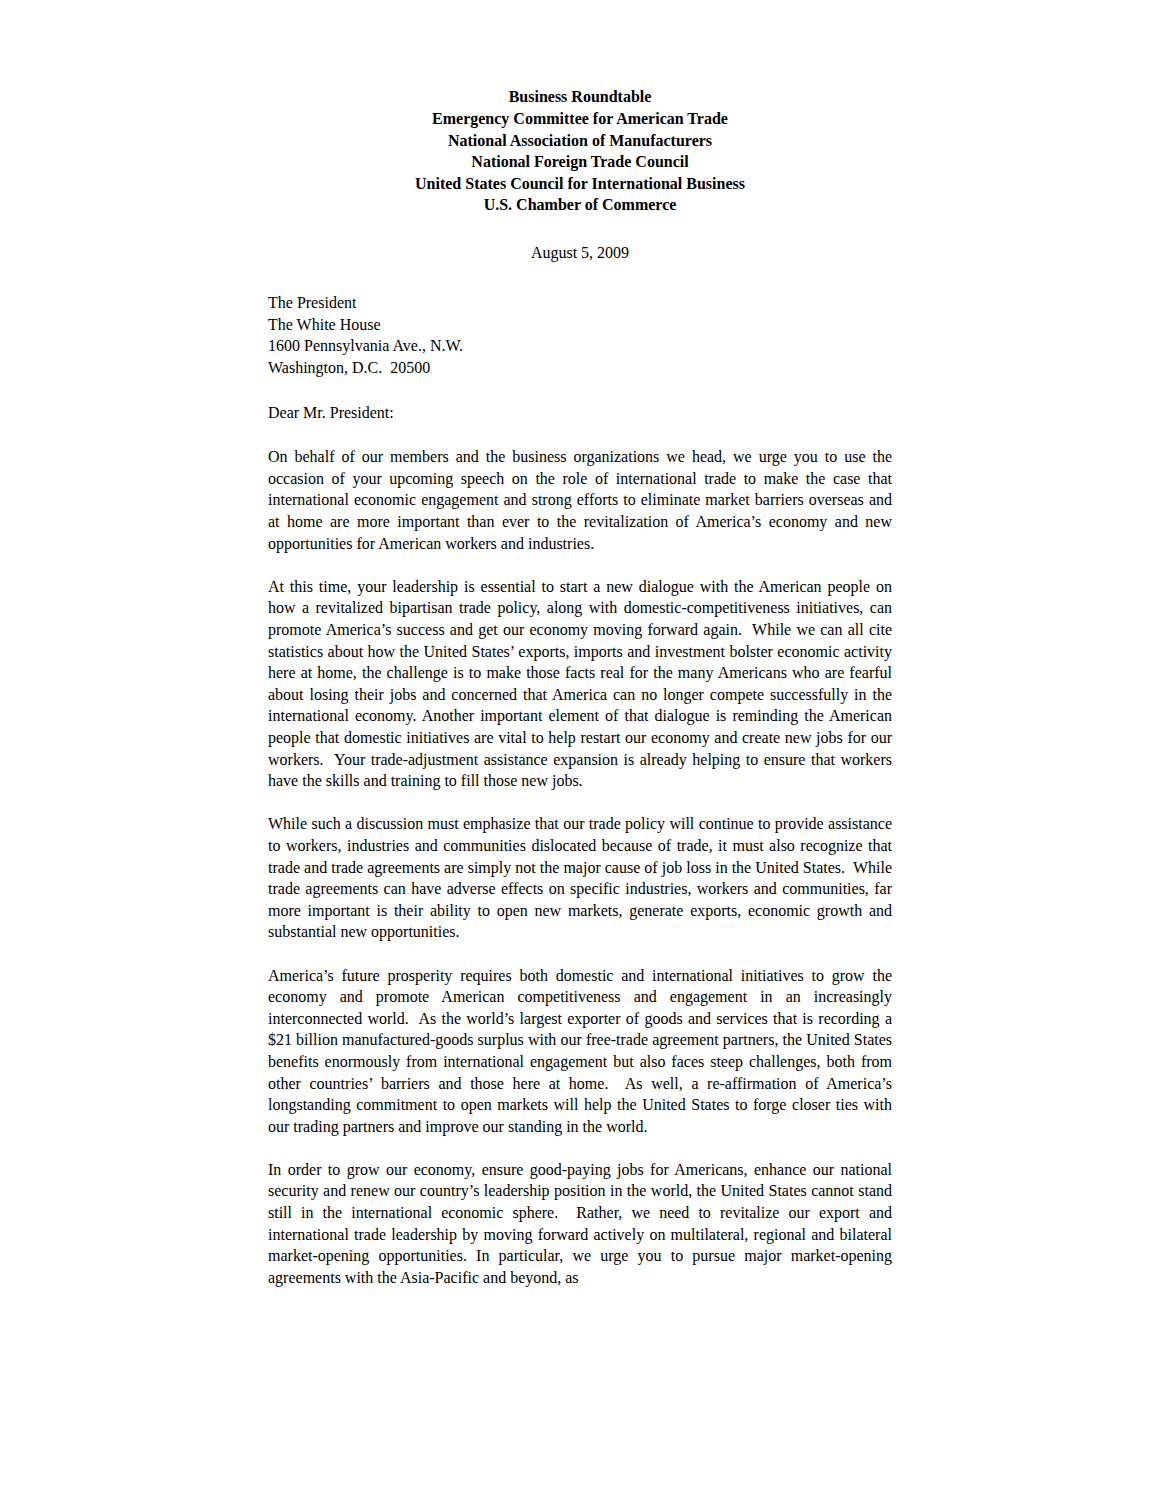Business Roundtable
Emergency Committee for American Trade
National Association of Manufacturers
National Foreign Trade Council
United States Council for International Business
U.S. Chamber of Commerce
August 5, 2009
The President
The White House
1600 Pennsylvania Ave., N.W.
Washington, D.C. 20500
Dear Mr. President:
On behalf of our members and the business organizations we head, we urge you to use the occasion of your upcoming speech on the role of international trade to make the case that international economic engagement and strong efforts to eliminate market barriers overseas and at home are more important than ever to the revitalization of America’s economy and new opportunities for American workers and industries.
At this time, your leadership is essential to start a new dialogue with the American people on how a revitalized bipartisan trade policy, along with domestic-competitiveness initiatives, can promote America’s success and get our economy moving forward again. While we can all cite statistics about how the United States’ exports, imports and investment bolster economic activity here at home, the challenge is to make those facts real for the many Americans who are fearful about losing their jobs and concerned that America can no longer compete successfully in the international economy. Another important element of that dialogue is reminding the American people that domestic initiatives are vital to help restart our economy and create new jobs for our workers. Your trade-adjustment assistance expansion is already helping to ensure that workers have the skills and training to fill those new jobs.
While such a discussion must emphasize that our trade policy will continue to provide assistance to workers, industries and communities dislocated because of trade, it must also recognize that trade and trade agreements are simply not the major cause of job loss in the United States. While trade agreements can have adverse effects on specific industries, workers and communities, far more important is their ability to open new markets, generate exports, economic growth and substantial new opportunities.
America’s future prosperity requires both domestic and international initiatives to grow the economy and promote American competitiveness and engagement in an increasingly interconnected world. As the world’s largest exporter of goods and services that is recording a $21 billion manufactured-goods surplus with our free-trade agreement partners, the United States benefits enormously from international engagement but also faces steep challenges, both from other countries’ barriers and those here at home. As well, a re-affirmation of America’s longstanding commitment to open markets will help the United States to forge closer ties with our trading partners and improve our standing in the world.
In order to grow our economy, ensure good-paying jobs for Americans, enhance our national security and renew our country’s leadership position in the world, the United States cannot stand still in the international economic sphere. Rather, we need to revitalize our export and international trade leadership by moving forward actively on multilateral, regional and bilateral market-opening opportunities. In particular, we urge you to pursue major market-opening agreements with the Asia-Pacific and beyond, as